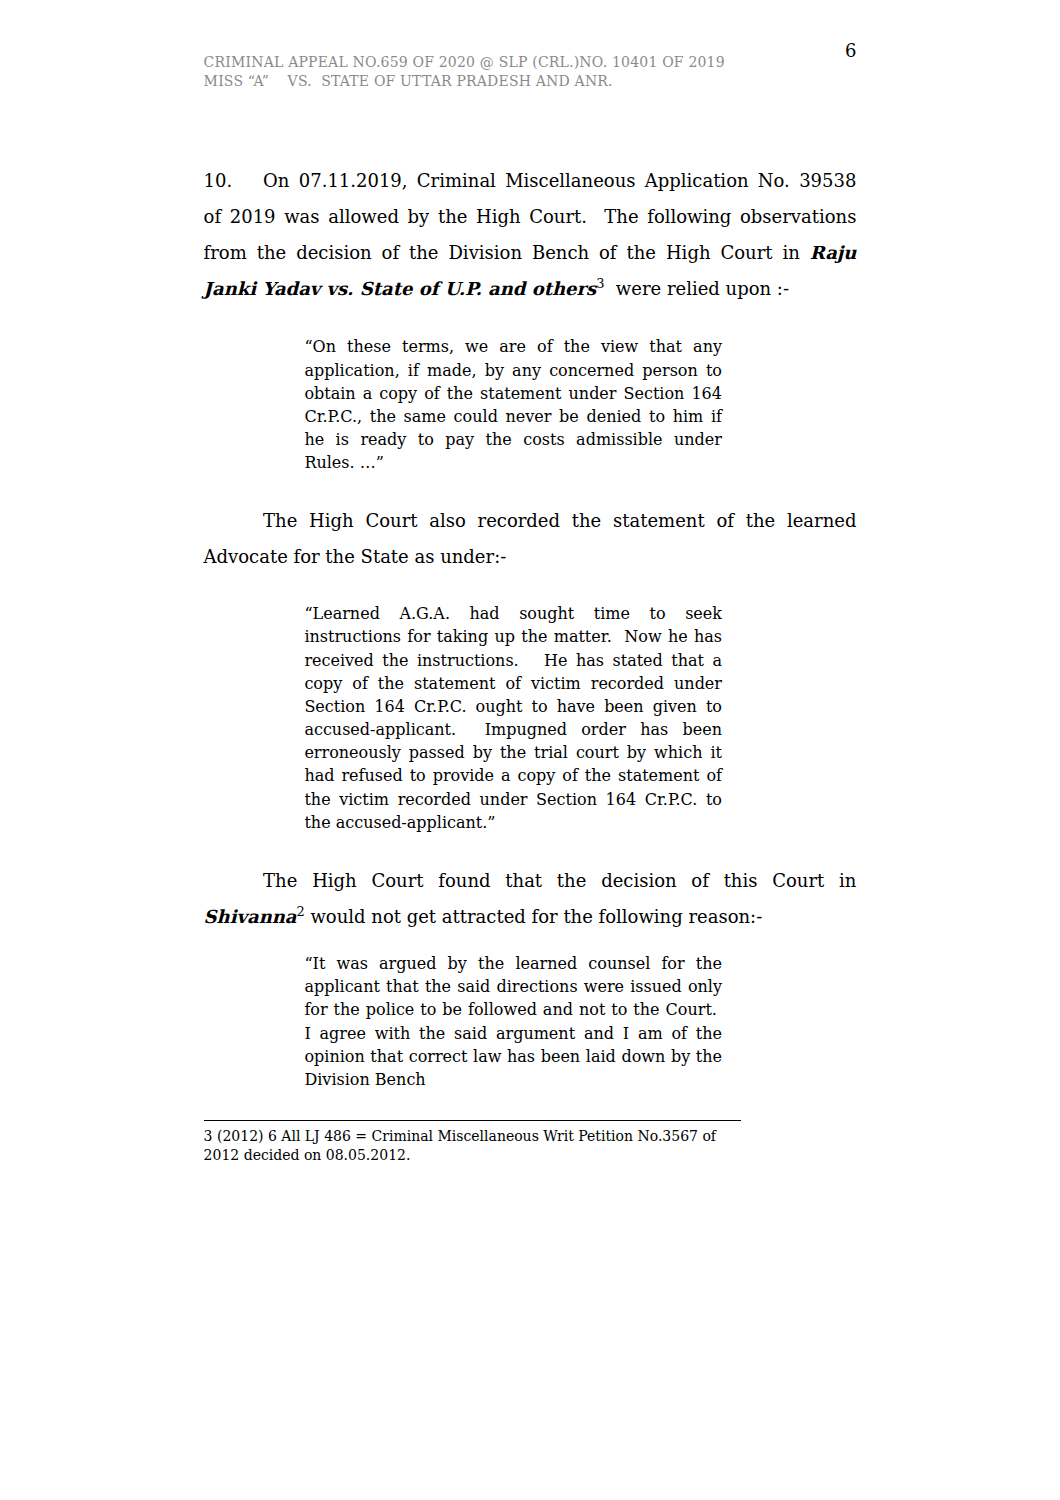6
CRIMINAL APPEAL NO.659 OF 2020 @ SLP (CRL.)NO. 10401 OF 2019 MISS “A” VS. STATE OF UTTAR PRADESH AND ANR.
10. On 07.11.2019, Criminal Miscellaneous Application No. 39538 of 2019 was allowed by the High Court. The following observations from the decision of the Division Bench of the High Court in Raju Janki Yadav vs. State of U.P. and others3 were relied upon :-
“On these terms, we are of the view that any application, if made, by any concerned person to obtain a copy of the statement under Section 164 Cr.P.C., the same could never be denied to him if he is ready to pay the costs admissible under Rules. …”
The High Court also recorded the statement of the learned Advocate for the State as under:-
“Learned A.G.A. had sought time to seek instructions for taking up the matter. Now he has received the instructions. He has stated that a copy of the statement of victim recorded under Section 164 Cr.P.C. ought to have been given to accused-applicant. Impugned order has been erroneously passed by the trial court by which it had refused to provide a copy of the statement of the victim recorded under Section 164 Cr.P.C. to the accused-applicant.”
The High Court found that the decision of this Court in Shivanna2 would not get attracted for the following reason:-
“It was argued by the learned counsel for the applicant that the said directions were issued only for the police to be followed and not to the Court. I agree with the said argument and I am of the opinion that correct law has been laid down by the Division Bench
3 (2012) 6 All LJ 486 = Criminal Miscellaneous Writ Petition No.3567 of 2012 decided on 08.05.2012.